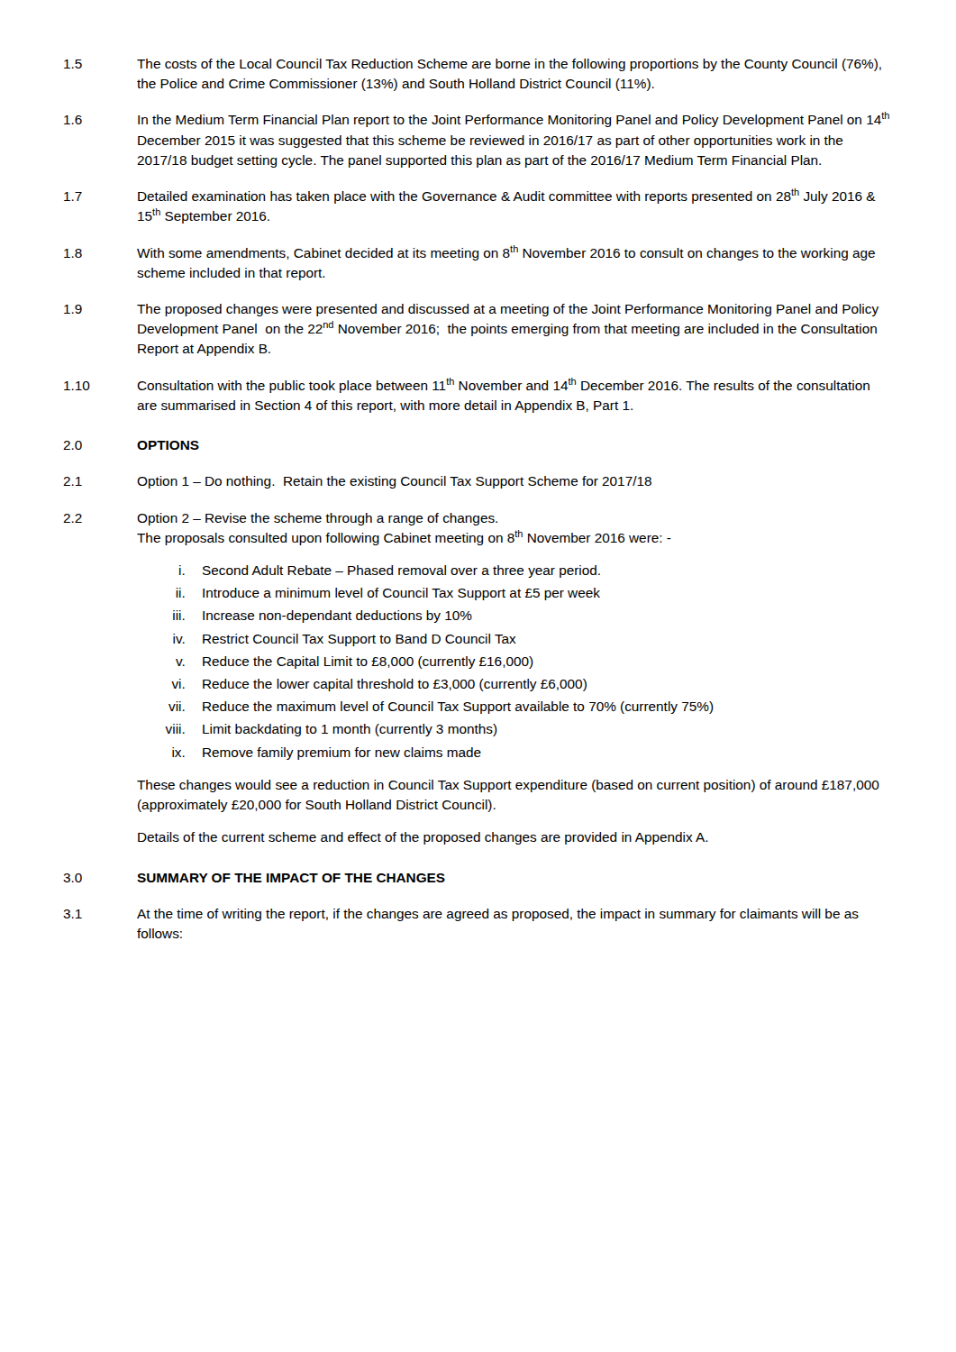1.5
The costs of the Local Council Tax Reduction Scheme are borne in the following proportions by the County Council (76%), the Police and Crime Commissioner (13%) and South Holland District Council (11%).
1.6
In the Medium Term Financial Plan report to the Joint Performance Monitoring Panel and Policy Development Panel on 14th December 2015 it was suggested that this scheme be reviewed in 2016/17 as part of other opportunities work in the 2017/18 budget setting cycle. The panel supported this plan as part of the 2016/17 Medium Term Financial Plan.
1.7
Detailed examination has taken place with the Governance & Audit committee with reports presented on 28th July 2016 & 15th September 2016.
1.8
With some amendments, Cabinet decided at its meeting on 8th November 2016 to consult on changes to the working age scheme included in that report.
1.9
The proposed changes were presented and discussed at a meeting of the Joint Performance Monitoring Panel and Policy Development Panel on the 22nd November 2016; the points emerging from that meeting are included in the Consultation Report at Appendix B.
1.10
Consultation with the public took place between 11th November and 14th December 2016. The results of the consultation are summarised in Section 4 of this report, with more detail in Appendix B, Part 1.
2.0
OPTIONS
2.1
Option 1 – Do nothing. Retain the existing Council Tax Support Scheme for 2017/18
2.2
Option 2 – Revise the scheme through a range of changes.
The proposals consulted upon following Cabinet meeting on 8th November 2016 were: -
Second Adult Rebate – Phased removal over a three year period.
Introduce a minimum level of Council Tax Support at £5 per week
Increase non-dependant deductions by 10%
Restrict Council Tax Support to Band D Council Tax
Reduce the Capital Limit to £8,000 (currently £16,000)
Reduce the lower capital threshold to £3,000 (currently £6,000)
Reduce the maximum level of Council Tax Support available to 70% (currently 75%)
Limit backdating to 1 month (currently 3 months)
Remove family premium for new claims made
These changes would see a reduction in Council Tax Support expenditure (based on current position) of around £187,000 (approximately £20,000 for South Holland District Council).
Details of the current scheme and effect of the proposed changes are provided in Appendix A.
3.0
SUMMARY OF THE IMPACT OF THE CHANGES
3.1
At the time of writing the report, if the changes are agreed as proposed, the impact in summary for claimants will be as follows: